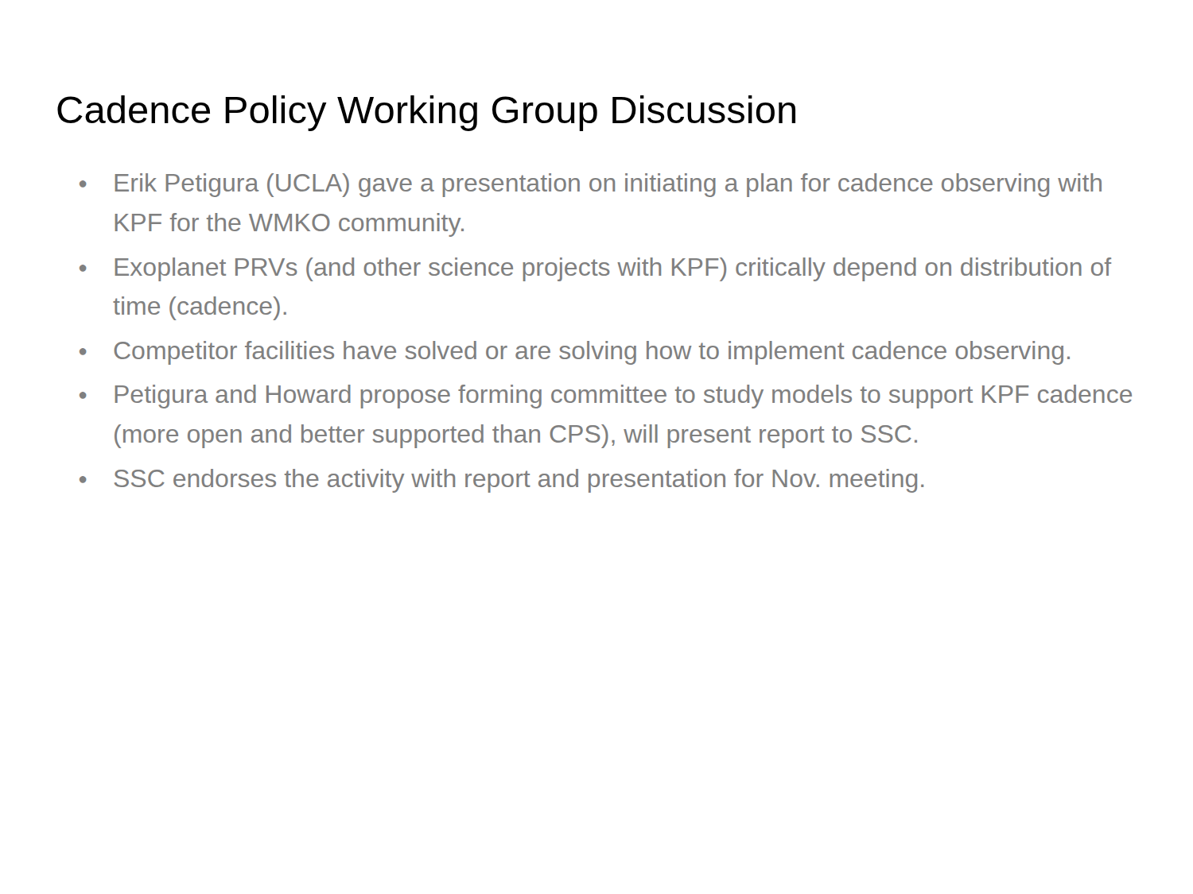Cadence Policy Working Group Discussion
Erik Petigura (UCLA) gave a presentation on initiating a plan for cadence observing with KPF for the WMKO community.
Exoplanet PRVs (and other science projects with KPF) critically depend on distribution of time (cadence).
Competitor facilities have solved or are solving how to implement cadence observing.
Petigura and Howard propose forming committee to study models to support KPF cadence (more open and better supported than CPS), will present report to SSC.
SSC endorses the activity with report and presentation for Nov. meeting.